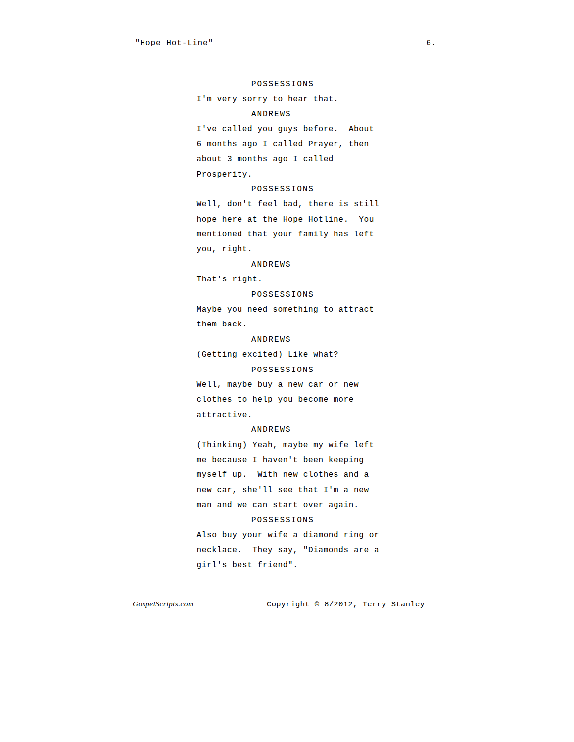"Hope Hot-Line" 6.
POSSESSIONS
I'm very sorry to hear that.
ANDREWS
I've called you guys before. About 6 months ago I called Prayer, then about 3 months ago I called Prosperity.
POSSESSIONS
Well, don't feel bad, there is still hope here at the Hope Hotline. You mentioned that your family has left you, right.
ANDREWS
That's right.
POSSESSIONS
Maybe you need something to attract them back.
ANDREWS
(Getting excited) Like what?
POSSESSIONS
Well, maybe buy a new car or new clothes to help you become more attractive.
ANDREWS
(Thinking) Yeah, maybe my wife left me because I haven't been keeping myself up. With new clothes and a new car, she'll see that I'm a new man and we can start over again.
POSSESSIONS
Also buy your wife a diamond ring or necklace. They say, "Diamonds are a girl's best friend".
GospelScripts.com Copyright © 8/2012, Terry Stanley